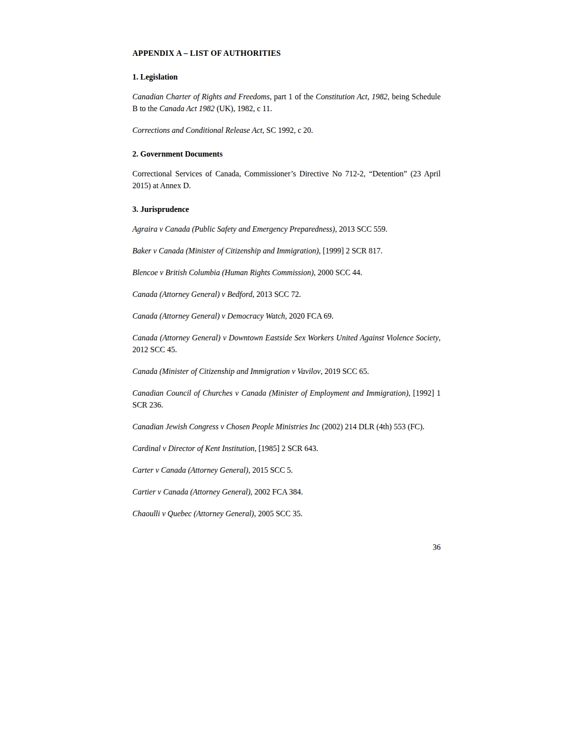APPENDIX A – LIST OF AUTHORITIES
1. Legislation
Canadian Charter of Rights and Freedoms, part 1 of the Constitution Act, 1982, being Schedule B to the Canada Act 1982 (UK), 1982, c 11.
Corrections and Conditional Release Act, SC 1992, c 20.
2. Government Documents
Correctional Services of Canada, Commissioner’s Directive No 712-2, “Detention” (23 April 2015) at Annex D.
3. Jurisprudence
Agraira v Canada (Public Safety and Emergency Preparedness), 2013 SCC 559.
Baker v Canada (Minister of Citizenship and Immigration), [1999] 2 SCR 817.
Blencoe v British Columbia (Human Rights Commission), 2000 SCC 44.
Canada (Attorney General) v Bedford, 2013 SCC 72.
Canada (Attorney General) v Democracy Watch, 2020 FCA 69.
Canada (Attorney General) v Downtown Eastside Sex Workers United Against Violence Society, 2012 SCC 45.
Canada (Minister of Citizenship and Immigration v Vavilov, 2019 SCC 65.
Canadian Council of Churches v Canada (Minister of Employment and Immigration), [1992] 1 SCR 236.
Canadian Jewish Congress v Chosen People Ministries Inc (2002) 214 DLR (4th) 553 (FC).
Cardinal v Director of Kent Institution, [1985] 2 SCR 643.
Carter v Canada (Attorney General), 2015 SCC 5.
Cartier v Canada (Attorney General), 2002 FCA 384.
Chaoulli v Quebec (Attorney General), 2005 SCC 35.
36